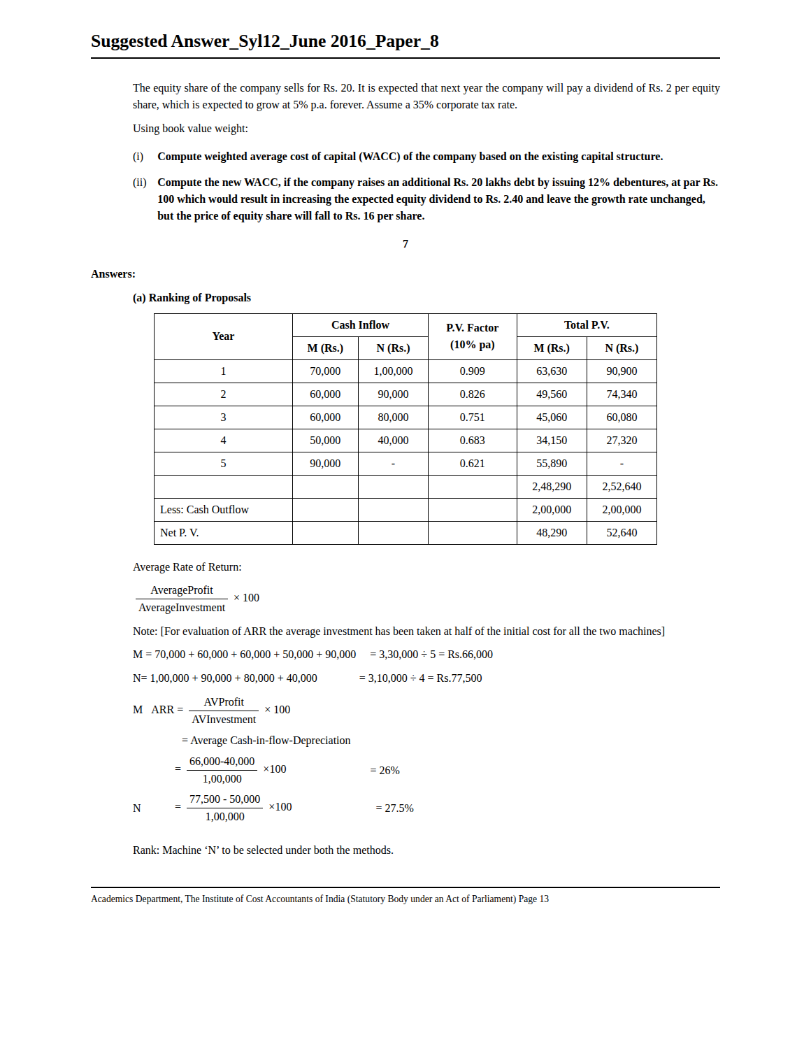Suggested Answer_Syl12_June 2016_Paper_8
The equity share of the company sells for Rs. 20. It is expected that next year the company will pay a dividend of Rs. 2 per equity share, which is expected to grow at 5% p.a. forever. Assume a 35% corporate tax rate.
Using book value weight:
(i) Compute weighted average cost of capital (WACC) of the company based on the existing capital structure.
(ii) Compute the new WACC, if the company raises an additional Rs. 20 lakhs debt by issuing 12% debentures, at par Rs. 100 which would result in increasing the expected equity dividend to Rs. 2.40 and leave the growth rate unchanged, but the price of equity share will fall to Rs. 16 per share.
7
Answers:
(a) Ranking of Proposals
| Year | Cash Inflow | P.V. Factor (10% pa) | Total P.V. |
| --- | --- | --- | --- |
| M (Rs.) | N (Rs.) | M (Rs.) | N (Rs.) |
| 1 | 70,000 | 1,00,000 | 0.909 | 63,630 | 90,900 |
| 2 | 60,000 | 90,000 | 0.826 | 49,560 | 74,340 |
| 3 | 60,000 | 80,000 | 0.751 | 45,060 | 60,080 |
| 4 | 50,000 | 40,000 | 0.683 | 34,150 | 27,320 |
| 5 | 90,000 | - | 0.621 | 55,890 | - |
| | | | | 2,48,290 | 2,52,640 |
| Less: Cash Outflow | | | | 2,00,000 | 2,00,000 |
| Net P. V. | | | | 48,290 | 52,640 |
Average Rate of Return:
AverageProfit AverageInvestment × 100
Note: [For evaluation of ARR the average investment has been taken at half of the initial cost for all the two machines]
M = 70,000 + 60,000 + 60,000 + 50,000 + 90,000 = 3,30,000 ÷ 5 = Rs.66,000
N= 1,00,000 + 90,000 + 80,000 + 40,000 = 3,10,000 ÷ 4 = Rs.77,500
M ARR = AVProfit AVInvestment × 100
= Average Cash-in-flow-Depreciation
= 66,000-40,000 1,00,000 ×100 = 26%
N = 77,500 - 50,000 1,00,000 ×100 = 27.5%
Rank: Machine ‘N’ to be selected under both the methods.
Academics Department, The Institute of Cost Accountants of India (Statutory Body under an Act of Parliament) Page 13